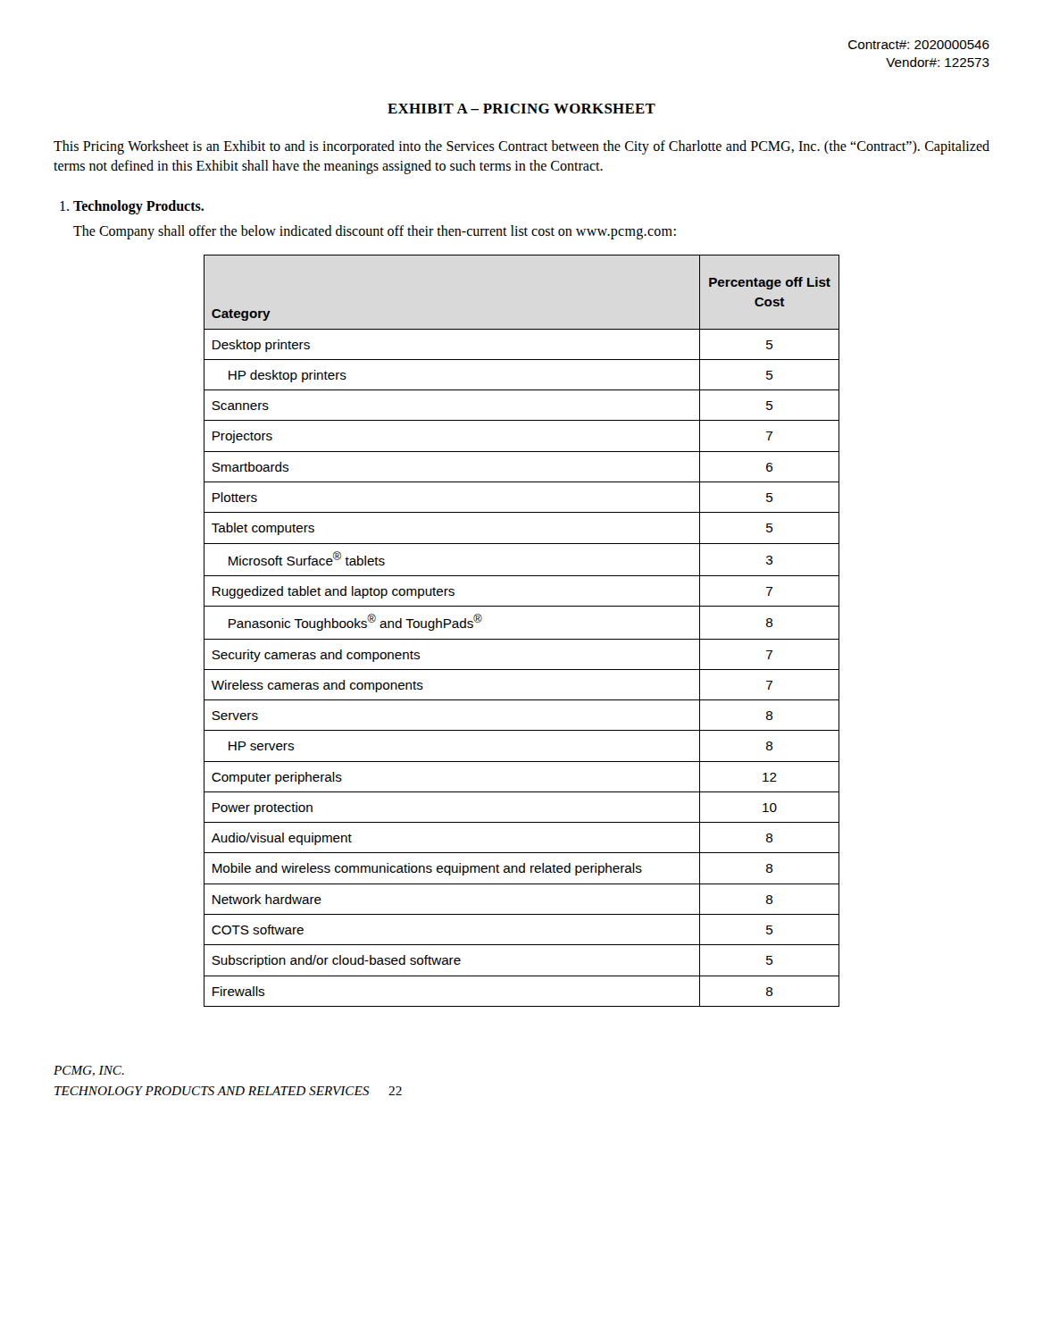Contract#: 2020000546
Vendor#: 122573
EXHIBIT A – PRICING WORKSHEET
This Pricing Worksheet is an Exhibit to and is incorporated into the Services Contract between the City of Charlotte and PCMG, Inc. (the “Contract”). Capitalized terms not defined in this Exhibit shall have the meanings assigned to such terms in the Contract.
Technology Products.
The Company shall offer the below indicated discount off their then-current list cost on www.pcmg.com:
| Category | Percentage off List Cost |
| --- | --- |
| Desktop printers | 5 |
| HP desktop printers | 5 |
| Scanners | 5 |
| Projectors | 7 |
| Smartboards | 6 |
| Plotters | 5 |
| Tablet computers | 5 |
| Microsoft Surface ® tablets | 3 |
| Ruggedized tablet and laptop computers | 7 |
| Panasonic Toughbooks ® and ToughPads ® | 8 |
| Security cameras and components | 7 |
| Wireless cameras and components | 7 |
| Servers | 8 |
| HP servers | 8 |
| Computer peripherals | 12 |
| Power protection | 10 |
| Audio/visual equipment | 8 |
| Mobile and wireless communications equipment and related peripherals | 8 |
| Network hardware | 8 |
| COTS software | 5 |
| Subscription and/or cloud-based software | 5 |
| Firewalls | 8 |
PCMG, INC.
TECHNOLOGY PRODUCTS AND RELATED SERVICES 22